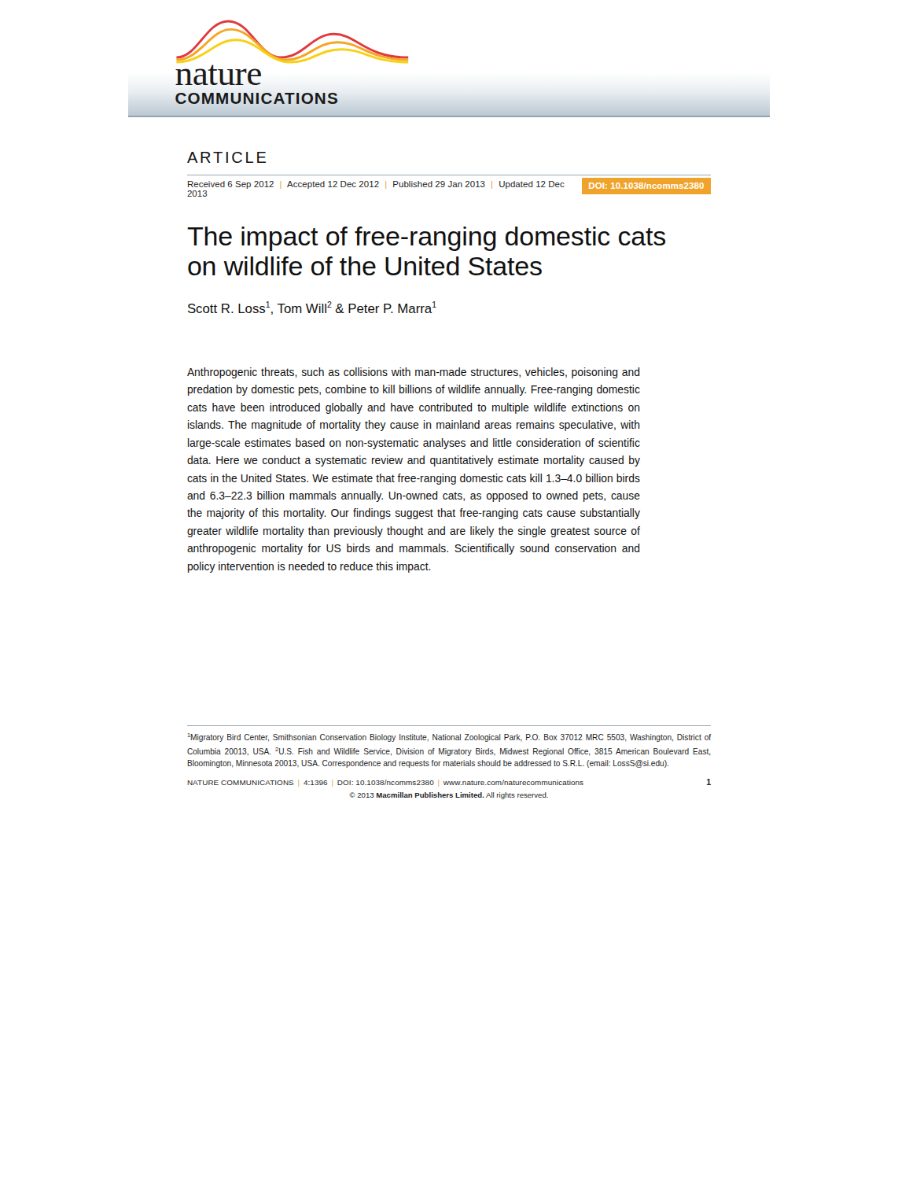nature
COMMUNICATIONS
ARTICLE
Received 6 Sep 2012 | Accepted 12 Dec 2012 | Published 29 Jan 2013 | Updated 12 Dec 2013
DOI: 10.1038/ncomms2380
The impact of free-ranging domestic cats
on wildlife of the United States
Scott R. Loss1, Tom Will2 & Peter P. Marra1
Anthropogenic threats, such as collisions with man-made structures, vehicles, poisoning and predation by domestic pets, combine to kill billions of wildlife annually. Free-ranging domestic cats have been introduced globally and have contributed to multiple wildlife extinctions on islands. The magnitude of mortality they cause in mainland areas remains speculative, with large-scale estimates based on non-systematic analyses and little consideration of scientific data. Here we conduct a systematic review and quantitatively estimate mortality caused by cats in the United States. We estimate that free-ranging domestic cats kill 1.3–4.0 billion birds and 6.3–22.3 billion mammals annually. Un-owned cats, as opposed to owned pets, cause the majority of this mortality. Our findings suggest that free-ranging cats cause substantially greater wildlife mortality than previously thought and are likely the single greatest source of anthropogenic mortality for US birds and mammals. Scientifically sound conservation and policy intervention is needed to reduce this impact.
1Migratory Bird Center, Smithsonian Conservation Biology Institute, National Zoological Park, P.O. Box 37012 MRC 5503, Washington, District of Columbia 20013, USA. 2U.S. Fish and Wildlife Service, Division of Migratory Birds, Midwest Regional Office, 3815 American Boulevard East, Bloomington, Minnesota 20013, USA. Correspondence and requests for materials should be addressed to S.R.L. (email: LossS@si.edu).
NATURE COMMUNICATIONS | 4:1396 | DOI: 10.1038/ncomms2380 | www.nature.com/naturecommunications
1
© 2013 Macmillan Publishers Limited. All rights reserved.